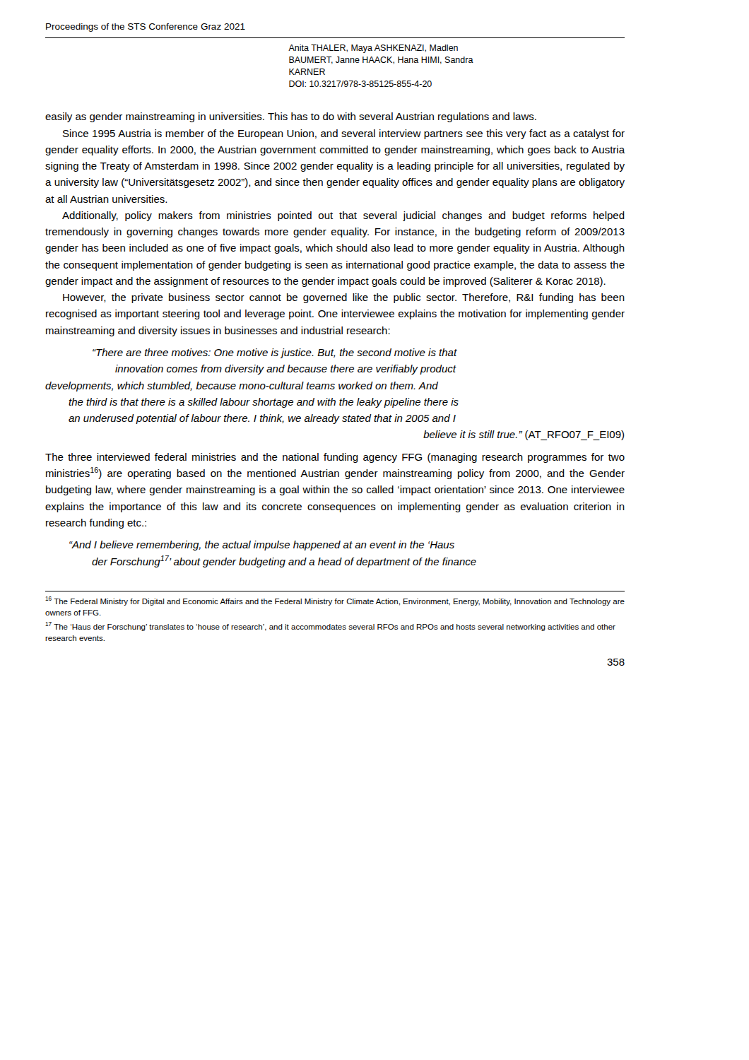Proceedings of the STS Conference Graz 2021
Anita THALER, Maya ASHKENAZI, Madlen
BAUMERT, Janne HAACK, Hana HIMI, Sandra
KARNER
DOI: 10.3217/978-3-85125-855-4-20
easily as gender mainstreaming in universities. This has to do with several Austrian regulations and laws.
Since 1995 Austria is member of the European Union, and several interview partners see this very fact as a catalyst for gender equality efforts. In 2000, the Austrian government committed to gender mainstreaming, which goes back to Austria signing the Treaty of Amsterdam in 1998. Since 2002 gender equality is a leading principle for all universities, regulated by a university law (“Universitätsgesetz 2002”), and since then gender equality offices and gender equality plans are obligatory at all Austrian universities.
Additionally, policy makers from ministries pointed out that several judicial changes and budget reforms helped tremendously in governing changes towards more gender equality. For instance, in the budgeting reform of 2009/2013 gender has been included as one of five impact goals, which should also lead to more gender equality in Austria. Although the consequent implementation of gender budgeting is seen as international good practice example, the data to assess the gender impact and the assignment of resources to the gender impact goals could be improved (Saliterer & Korac 2018).
However, the private business sector cannot be governed like the public sector. Therefore, R&I funding has been recognised as important steering tool and leverage point. One interviewee explains the motivation for implementing gender mainstreaming and diversity issues in businesses and industrial research:
“There are three motives: One motive is justice. But, the second motive is that innovation comes from diversity and because there are verifiably product developments, which stumbled, because mono-cultural teams worked on them. And the third is that there is a skilled labour shortage and with the leaky pipeline there is an underused potential of labour there. I think, we already stated that in 2005 and I believe it is still true.” (AT_RFO07_F_EI09)
The three interviewed federal ministries and the national funding agency FFG (managing research programmes for two ministries16) are operating based on the mentioned Austrian gender mainstreaming policy from 2000, and the Gender budgeting law, where gender mainstreaming is a goal within the so called ‘impact orientation’ since 2013. One interviewee explains the importance of this law and its concrete consequences on implementing gender as evaluation criterion in research funding etc.:
“And I believe remembering, the actual impulse happened at an event in the ‘Haus der Forschung17’ about gender budgeting and a head of department of the finance
16 The Federal Ministry for Digital and Economic Affairs and the Federal Ministry for Climate Action, Environment, Energy, Mobility, Innovation and Technology are owners of FFG.
17 The ‘Haus der Forschung’ translates to ‘house of research’, and it accommodates several RFOs and RPOs and hosts several networking activities and other research events.
358